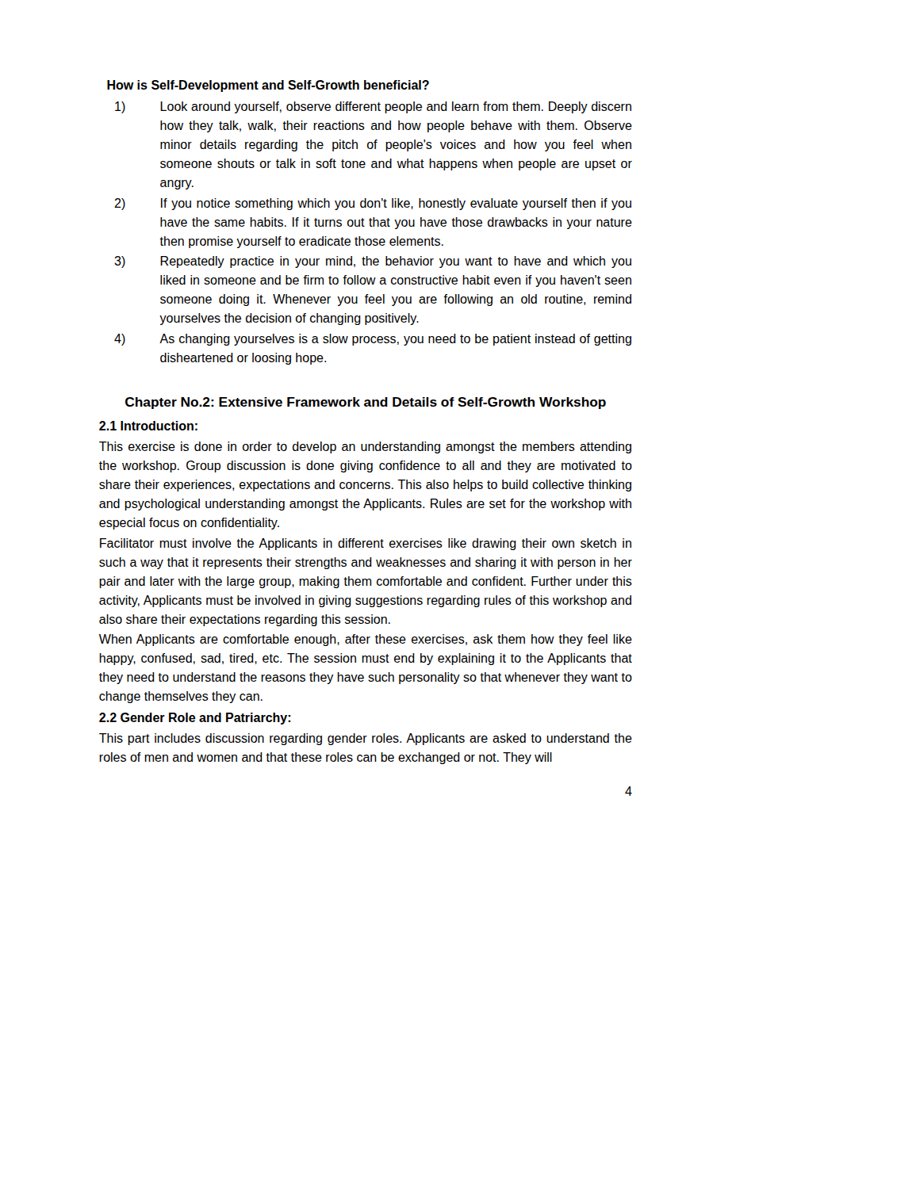How is Self-Development and Self-Growth beneficial?
Look around yourself, observe different people and learn from them. Deeply discern how they talk, walk, their reactions and how people behave with them. Observe minor details regarding the pitch of people's voices and how you feel when someone shouts or talk in soft tone and what happens when people are upset or angry.
If you notice something which you don't like, honestly evaluate yourself then if you have the same habits. If it turns out that you have those drawbacks in your nature then promise yourself to eradicate those elements.
Repeatedly practice in your mind, the behavior you want to have and which you liked in someone and be firm to follow a constructive habit even if you haven't seen someone doing it. Whenever you feel you are following an old routine, remind yourselves the decision of changing positively.
As changing yourselves is a slow process, you need to be patient instead of getting disheartened or loosing hope.
Chapter No.2: Extensive Framework and Details of Self-Growth Workshop
2.1 Introduction:
This exercise is done in order to develop an understanding amongst the members attending the workshop. Group discussion is done giving confidence to all and they are motivated to share their experiences, expectations and concerns. This also helps to build collective thinking and psychological understanding amongst the Applicants. Rules are set for the workshop with especial focus on confidentiality.
Facilitator must involve the Applicants in different exercises like drawing their own sketch in such a way that it represents their strengths and weaknesses and sharing it with person in her pair and later with the large group, making them comfortable and confident. Further under this activity, Applicants must be involved in giving suggestions regarding rules of this workshop and also share their expectations regarding this session.
When Applicants are comfortable enough, after these exercises, ask them how they feel like happy, confused, sad, tired, etc. The session must end by explaining it to the Applicants that they need to understand the reasons they have such personality so that whenever they want to change themselves they can.
2.2 Gender Role and Patriarchy:
This part includes discussion regarding gender roles. Applicants are asked to understand the roles of men and women and that these roles can be exchanged or not. They will
4